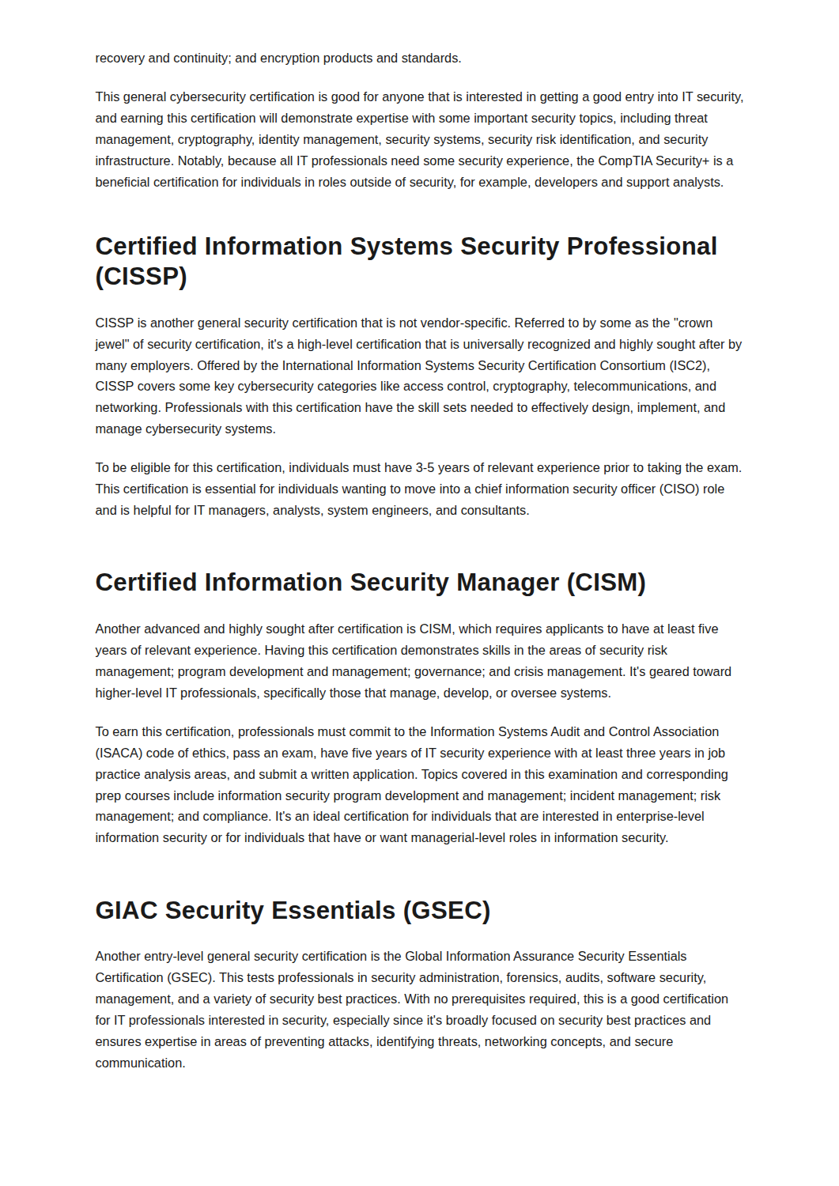recovery and continuity; and encryption products and standards.
This general cybersecurity certification is good for anyone that is interested in getting a good entry into IT security, and earning this certification will demonstrate expertise with some important security topics, including threat management, cryptography, identity management, security systems, security risk identification, and security infrastructure. Notably, because all IT professionals need some security experience, the CompTIA Security+ is a beneficial certification for individuals in roles outside of security, for example, developers and support analysts.
Certified Information Systems Security Professional (CISSP)
CISSP is another general security certification that is not vendor-specific. Referred to by some as the "crown jewel" of security certification, it's a high-level certification that is universally recognized and highly sought after by many employers. Offered by the International Information Systems Security Certification Consortium (ISC2), CISSP covers some key cybersecurity categories like access control, cryptography, telecommunications, and networking. Professionals with this certification have the skill sets needed to effectively design, implement, and manage cybersecurity systems.
To be eligible for this certification, individuals must have 3-5 years of relevant experience prior to taking the exam. This certification is essential for individuals wanting to move into a chief information security officer (CISO) role and is helpful for IT managers, analysts, system engineers, and consultants.
Certified Information Security Manager (CISM)
Another advanced and highly sought after certification is CISM, which requires applicants to have at least five years of relevant experience. Having this certification demonstrates skills in the areas of security risk management; program development and management; governance; and crisis management. It's geared toward higher-level IT professionals, specifically those that manage, develop, or oversee systems.
To earn this certification, professionals must commit to the Information Systems Audit and Control Association (ISACA) code of ethics, pass an exam, have five years of IT security experience with at least three years in job practice analysis areas, and submit a written application. Topics covered in this examination and corresponding prep courses include information security program development and management; incident management; risk management; and compliance. It's an ideal certification for individuals that are interested in enterprise-level information security or for individuals that have or want managerial-level roles in information security.
GIAC Security Essentials (GSEC)
Another entry-level general security certification is the Global Information Assurance Security Essentials Certification (GSEC). This tests professionals in security administration, forensics, audits, software security, management, and a variety of security best practices. With no prerequisites required, this is a good certification for IT professionals interested in security, especially since it's broadly focused on security best practices and ensures expertise in areas of preventing attacks, identifying threats, networking concepts, and secure communication.